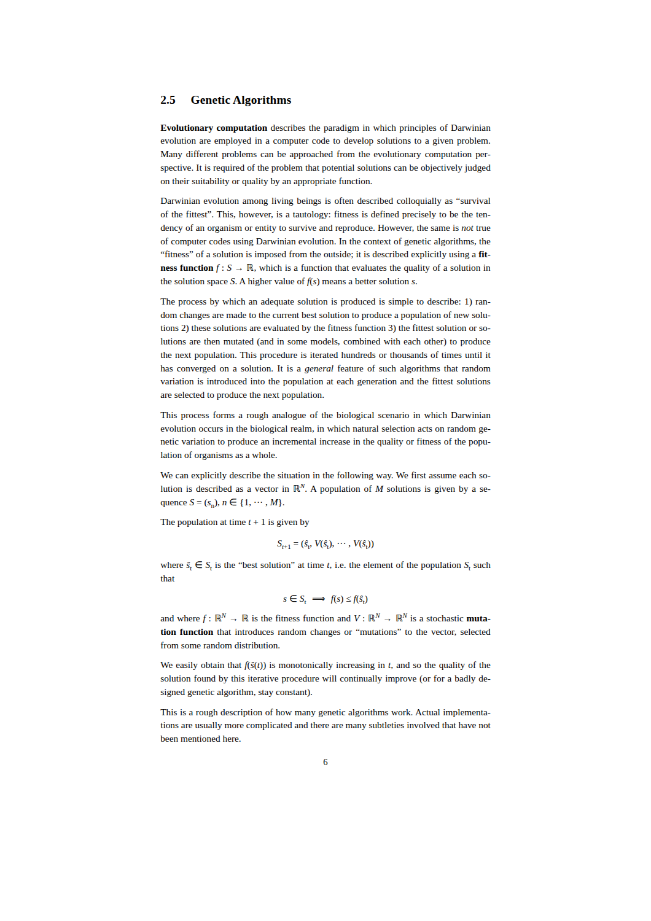2.5 Genetic Algorithms
Evolutionary computation describes the paradigm in which principles of Darwinian evolution are employed in a computer code to develop solutions to a given problem. Many different problems can be approached from the evolutionary computation perspective. It is required of the problem that potential solutions can be objectively judged on their suitability or quality by an appropriate function.
Darwinian evolution among living beings is often described colloquially as “survival of the fittest”. This, however, is a tautology: fitness is defined precisely to be the tendency of an organism or entity to survive and reproduce. However, the same is not true of computer codes using Darwinian evolution. In the context of genetic algorithms, the “fitness” of a solution is imposed from the outside; it is described explicitly using a fitness function f : S → ℝ, which is a function that evaluates the quality of a solution in the solution space S. A higher value of f(s) means a better solution s.
The process by which an adequate solution is produced is simple to describe: 1) random changes are made to the current best solution to produce a population of new solutions 2) these solutions are evaluated by the fitness function 3) the fittest solution or solutions are then mutated (and in some models, combined with each other) to produce the next population. This procedure is iterated hundreds or thousands of times until it has converged on a solution. It is a general feature of such algorithms that random variation is introduced into the population at each generation and the fittest solutions are selected to produce the next population.
This process forms a rough analogue of the biological scenario in which Darwinian evolution occurs in the biological realm, in which natural selection acts on random genetic variation to produce an incremental increase in the quality or fitness of the population of organisms as a whole.
We can explicitly describe the situation in the following way. We first assume each solution is described as a vector in ℝN. A population of M solutions is given by a sequence S = (sn), n ∈ {1, ··· , M}.
The population at time t + 1 is given by
St+1 = (ŝt, V(ŝt), ··· , V(ŝt))
where ŝt ∈ St is the “best solution” at time t, i.e. the element of the population St such that
s ∈ St ⟹ f(s) ≤ f(ŝt)
and where f : ℝN → ℝ is the fitness function and V : ℝN → ℝN is a stochastic mutation function that introduces random changes or “mutations” to the vector, selected from some random distribution.
We easily obtain that f(ŝ(t)) is monotonically increasing in t, and so the quality of the solution found by this iterative procedure will continually improve (or for a badly designed genetic algorithm, stay constant).
This is a rough description of how many genetic algorithms work. Actual implementations are usually more complicated and there are many subtleties involved that have not been mentioned here.
6